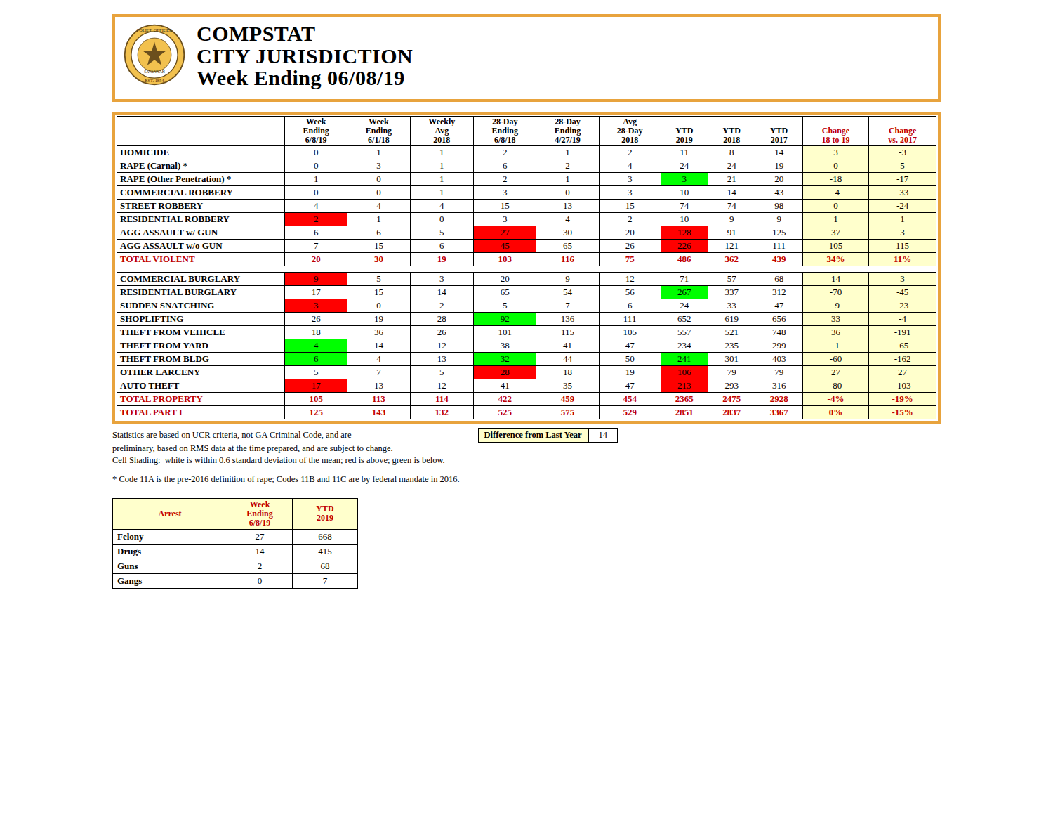POLICE OFFICER EST. 1854 SAVANNAH
COMPSTAT
CITY JURISDICTION
Week Ending 06/08/19
| | Week Ending 6/8/19 | Week Ending 6/1/18 | Weekly Avg 2018 | 28-Day Ending 6/8/18 | 28-Day Ending 4/27/19 | Avg 28-Day 2018 | YTD 2019 | YTD 2018 | YTD 2017 | Change 18 to 19 | Change vs. 2017 |
| --- | --- | --- | --- | --- | --- | --- | --- | --- | --- | --- | --- |
| HOMICIDE | 0 | 1 | 1 | 2 | 1 | 2 | 11 | 8 | 14 | 3 | -3 |
| RAPE (Carnal) * | 0 | 3 | 1 | 6 | 2 | 4 | 24 | 24 | 19 | 0 | 5 |
| RAPE (Other Penetration) * | 1 | 0 | 1 | 2 | 1 | 3 | 3 | 21 | 20 | -18 | -17 |
| COMMERCIAL ROBBERY | 0 | 0 | 1 | 3 | 0 | 3 | 10 | 14 | 43 | -4 | -33 |
| STREET ROBBERY | 4 | 4 | 4 | 15 | 13 | 15 | 74 | 74 | 98 | 0 | -24 |
| RESIDENTIAL ROBBERY | 2 | 1 | 0 | 3 | 4 | 2 | 10 | 9 | 9 | 1 | 1 |
| AGG ASSAULT w/ GUN | 6 | 6 | 5 | 27 | 30 | 20 | 128 | 91 | 125 | 37 | 3 |
| AGG ASSAULT w/o GUN | 7 | 15 | 6 | 45 | 65 | 26 | 226 | 121 | 111 | 105 | 115 |
| TOTAL VIOLENT | 20 | 30 | 19 | 103 | 116 | 75 | 486 | 362 | 439 | 34% | 11% |
| COMMERCIAL BURGLARY | 9 | 5 | 3 | 20 | 9 | 12 | 71 | 57 | 68 | 14 | 3 |
| RESIDENTIAL BURGLARY | 17 | 15 | 14 | 65 | 54 | 56 | 267 | 337 | 312 | -70 | -45 |
| SUDDEN SNATCHING | 3 | 0 | 2 | 5 | 7 | 6 | 24 | 33 | 47 | -9 | -23 |
| SHOPLIFTING | 26 | 19 | 28 | 92 | 136 | 111 | 652 | 619 | 656 | 33 | -4 |
| THEFT FROM VEHICLE | 18 | 36 | 26 | 101 | 115 | 105 | 557 | 521 | 748 | 36 | -191 |
| THEFT FROM YARD | 4 | 14 | 12 | 38 | 41 | 47 | 234 | 235 | 299 | -1 | -65 |
| THEFT FROM BLDG | 6 | 4 | 13 | 32 | 44 | 50 | 241 | 301 | 403 | -60 | -162 |
| OTHER LARCENY | 5 | 7 | 5 | 28 | 18 | 19 | 106 | 79 | 79 | 27 | 27 |
| AUTO THEFT | 17 | 13 | 12 | 41 | 35 | 47 | 213 | 293 | 316 | -80 | -103 |
| TOTAL PROPERTY | 105 | 113 | 114 | 422 | 459 | 454 | 2365 | 2475 | 2928 | -4% | -19% |
| TOTAL PART I | 125 | 143 | 132 | 525 | 575 | 529 | 2851 | 2837 | 3367 | 0% | -15% |
Statistics are based on UCR criteria, not GA Criminal Code, and are Difference from Last Year 14
preliminary, based on RMS data at the time prepared, and are subject to change.
Cell Shading: white is within 0.6 standard deviation of the mean; red is above; green is below.
* Code 11A is the pre-2016 definition of rape; Codes 11B and 11C are by federal mandate in 2016.
| Arrest | Week Ending 6/8/19 | YTD 2019 |
| --- | --- | --- |
| Felony | 27 | 668 |
| Drugs | 14 | 415 |
| Guns | 2 | 68 |
| Gangs | 0 | 7 |